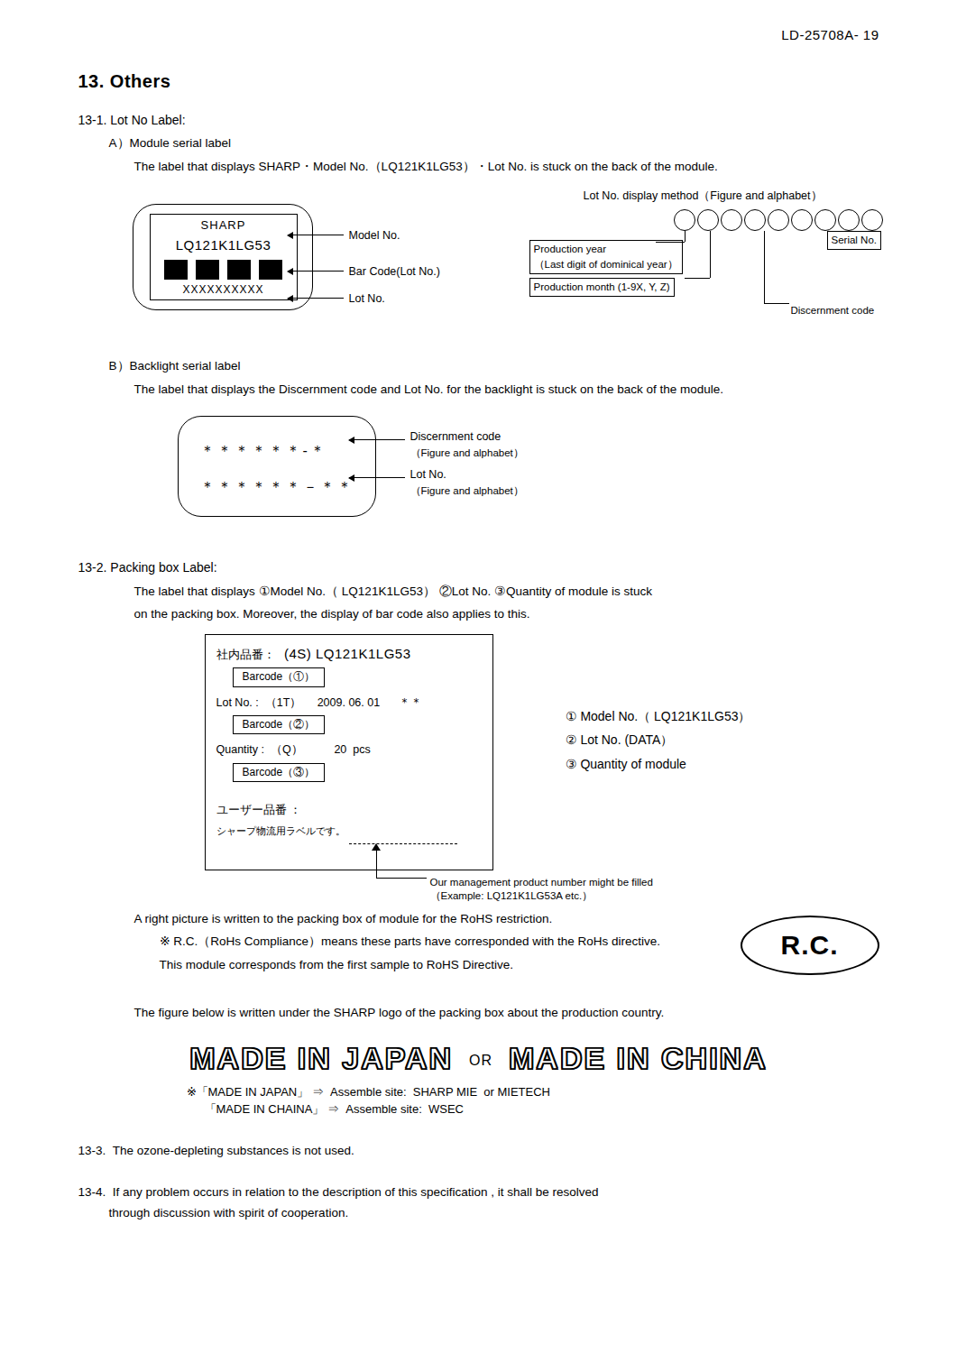LD-25708A- 19
13. Others
13-1. Lot No Label:
A）Module serial label
The label that displays SHARP・Model No.（LQ121K1LG53）・Lot No. is stuck on the back of the module.
SHARP
LQ121K1LG53
XXXXXXXXXX
Model No.
Bar Code(Lot No.)
Lot No.
Lot No. display method（Figure and alphabet）
Production year
（Last digit of dominical year）
Production month (1-9X, Y, Z)
Serial No.
Discernment code
B）Backlight serial label
The label that displays the Discernment code and Lot No. for the backlight is stuck on the back of the module.
＊＊＊＊＊＊-＊
＊＊＊＊＊＊－＊＊
Discernment code
（Figure and alphabet）
Lot No.
（Figure and alphabet）
13-2. Packing box Label:
The label that displays ①Model No.（ LQ121K1LG53） ②Lot No. ③Quantity of module is stuck
on the packing box. Moreover, the display of bar code also applies to this.
社内品番： (4S) LQ121K1LG53
Barcode（①）
Lot No. : （1T） 2009. 06. 01 ＊＊
Barcode（②）
Quantity : （Q） 20 pcs
Barcode（③）
ユーザー品番 ：
シャープ物流用ラベルです。
① Model No.（ LQ121K1LG53）
② Lot No. (DATA）
③ Quantity of module
Our management product number might be filled
（Example: LQ121K1LG53A etc.）
R.C.
A right picture is written to the packing box of module for the RoHS restriction.
※ R.C.（RoHs Compliance）means these parts have corresponded with the RoHs directive.
This module corresponds from the first sample to RoHS Directive.
The figure below is written under the SHARP logo of the packing box about the production country.
MADE IN JAPANORMADE IN CHINA
※「MADE IN JAPAN」 ⇒ Assemble site: SHARP MIE or MIETECH
「MADE IN CHAINA」 ⇒ Assemble site: WSEC
13-3. The ozone-depleting substances is not used.
13-4. If any problem occurs in relation to the description of this specification , it shall be resolved
through discussion with spirit of cooperation.